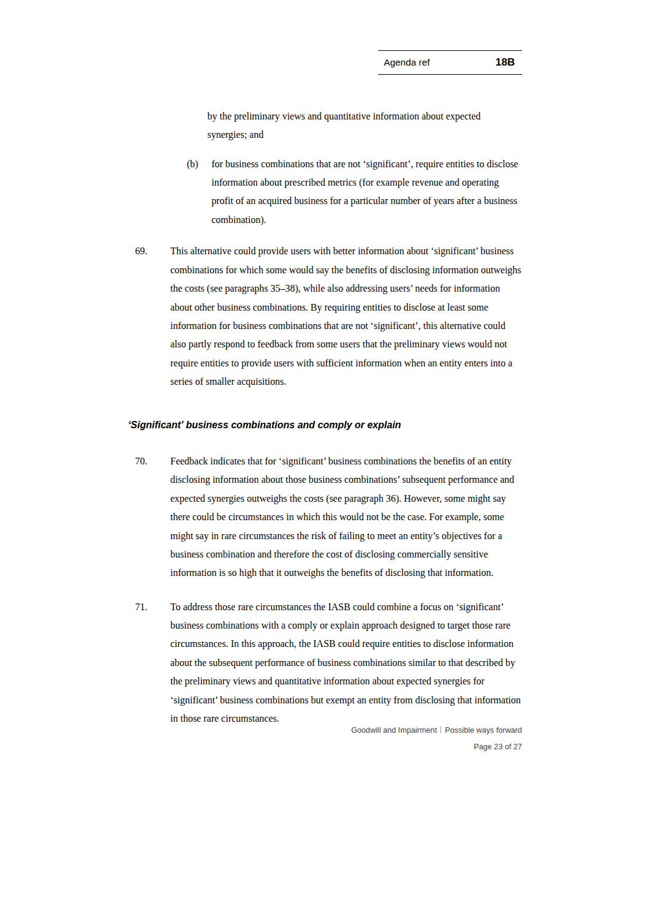Agenda ref 18B
by the preliminary views and quantitative information about expected synergies; and
(b)
for business combinations that are not ‘significant’, require entities to disclose information about prescribed metrics (for example revenue and operating profit of an acquired business for a particular number of years after a business combination).
69.
This alternative could provide users with better information about ‘significant’ business combinations for which some would say the benefits of disclosing information outweighs the costs (see paragraphs 35–38), while also addressing users’ needs for information about other business combinations. By requiring entities to disclose at least some information for business combinations that are not ‘significant’, this alternative could also partly respond to feedback from some users that the preliminary views would not require entities to provide users with sufficient information when an entity enters into a series of smaller acquisitions.
‘Significant’ business combinations and comply or explain
70.
Feedback indicates that for ‘significant’ business combinations the benefits of an entity disclosing information about those business combinations’ subsequent performance and expected synergies outweighs the costs (see paragraph 36). However, some might say there could be circumstances in which this would not be the case. For example, some might say in rare circumstances the risk of failing to meet an entity’s objectives for a business combination and therefore the cost of disclosing commercially sensitive information is so high that it outweighs the benefits of disclosing that information.
71.
To address those rare circumstances the IASB could combine a focus on ‘significant’ business combinations with a comply or explain approach designed to target those rare circumstances. In this approach, the IASB could require entities to disclose information about the subsequent performance of business combinations similar to that described by the preliminary views and quantitative information about expected synergies for ‘significant’ business combinations but exempt an entity from disclosing that information in those rare circumstances.
Goodwill and Impairment Possible ways forward
Page 23 of 27